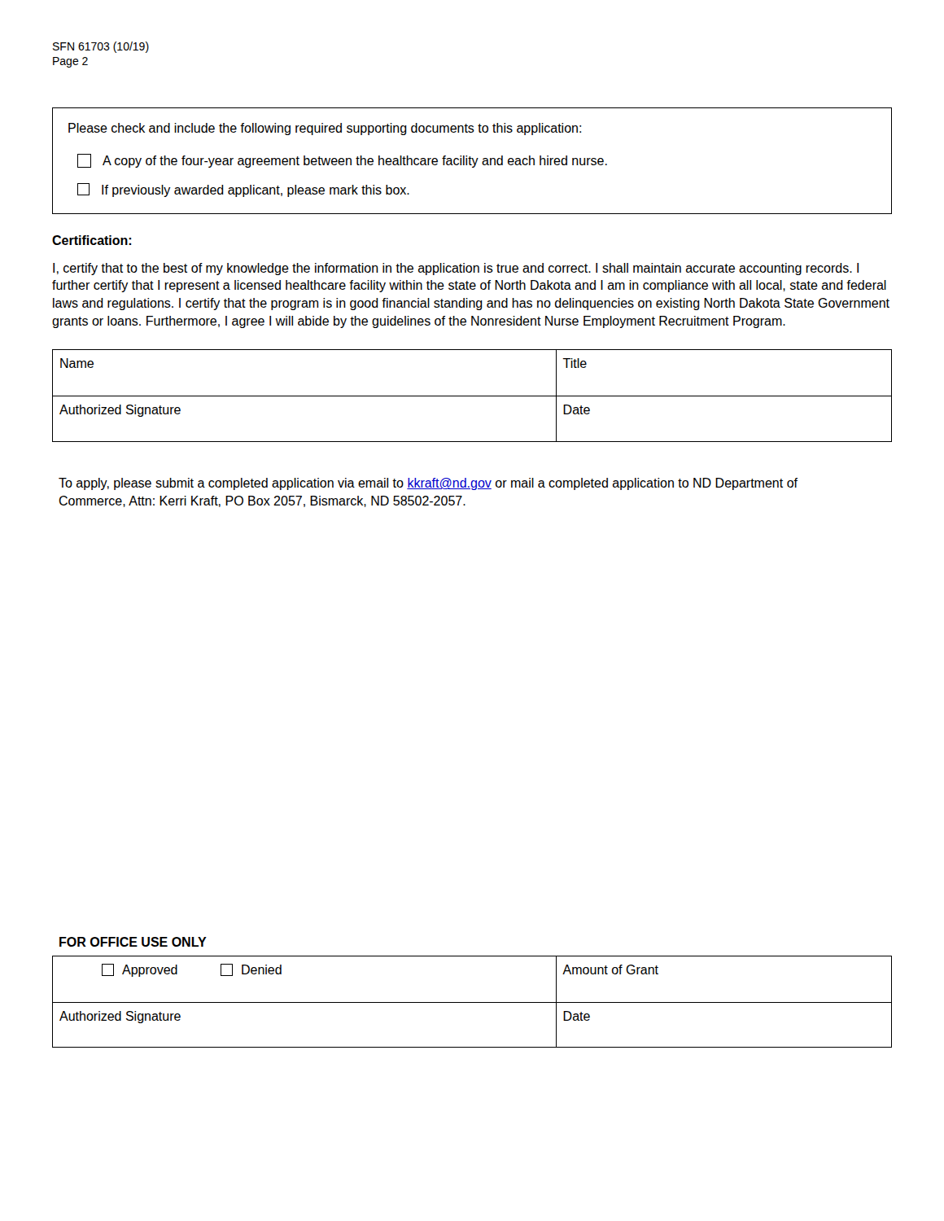SFN 61703 (10/19)
Page 2
Please check and include the following required supporting documents to this application:
A copy of the four-year agreement between the healthcare facility and each hired nurse.
If previously awarded applicant, please mark this box.
Certification:
I, certify that to the best of my knowledge the information in the application is true and correct. I shall maintain accurate accounting records. I further certify that I represent a licensed healthcare facility within the state of North Dakota and I am in compliance with all local, state and federal laws and regulations. I certify that the program is in good financial standing and has no delinquencies on existing North Dakota State Government grants or loans. Furthermore, I agree I will abide by the guidelines of the Nonresident Nurse Employment Recruitment Program.
| Name | Title |
| Authorized Signature | Date |
To apply, please submit a completed application via email to kkraft@nd.gov or mail a completed application to ND Department of Commerce, Attn: Kerri Kraft, PO Box 2057, Bismarck, ND 58502-2057.
FOR OFFICE USE ONLY
| Approved Denied | Amount of Grant |
| Authorized Signature | Date |